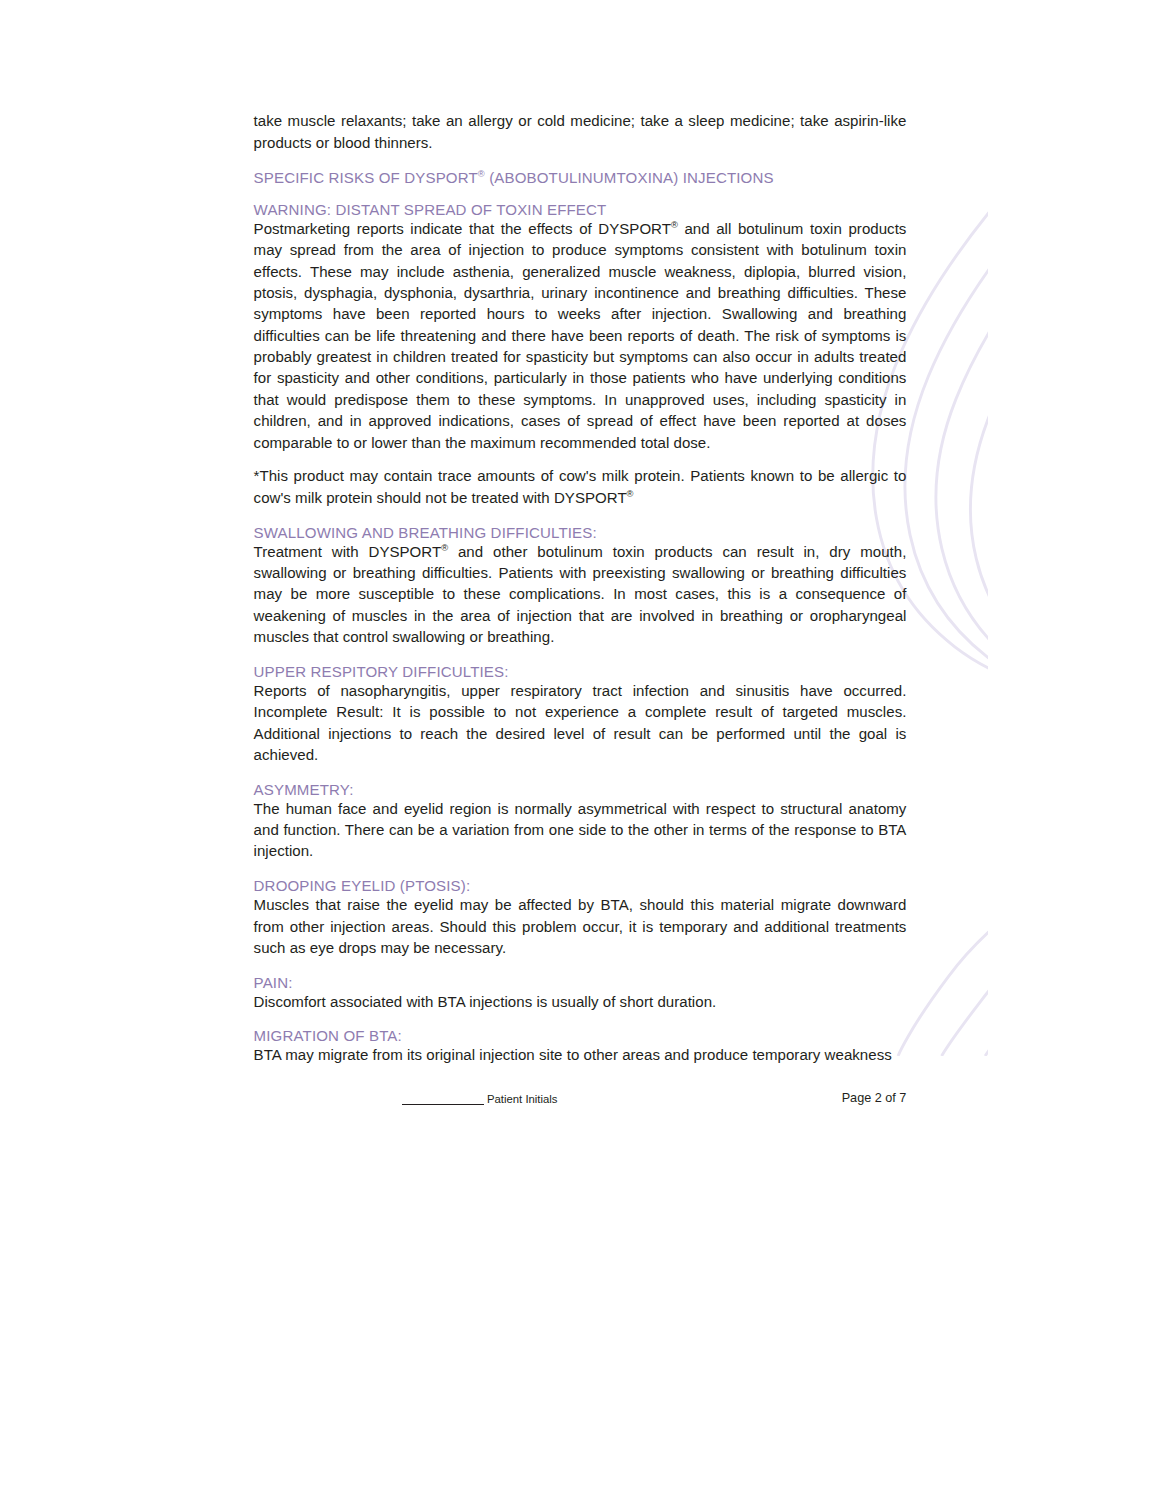take muscle relaxants; take an allergy or cold medicine; take a sleep medicine; take aspirin-like products or blood thinners.
Specific Risks of DYSPORT® (abobotulinumtoxinA) Injections
Warning: Distant Spread of Toxin Effect
Postmarketing reports indicate that the effects of DYSPORT® and all botulinum toxin products may spread from the area of injection to produce symptoms consistent with botulinum toxin effects. These may include asthenia, generalized muscle weakness, diplopia, blurred vision, ptosis, dysphagia, dysphonia, dysarthria, urinary incontinence and breathing difficulties. These symptoms have been reported hours to weeks after injection. Swallowing and breathing difficulties can be life threatening and there have been reports of death. The risk of symptoms is probably greatest in children treated for spasticity but symptoms can also occur in adults treated for spasticity and other conditions, particularly in those patients who have underlying conditions that would predispose them to these symptoms. In unapproved uses, including spasticity in children, and in approved indications, cases of spread of effect have been reported at doses comparable to or lower than the maximum recommended total dose.
*This product may contain trace amounts of cow's milk protein. Patients known to be allergic to cow's milk protein should not be treated with DYSPORT®
Swallowing and Breathing Difficulties:
Treatment with DYSPORT® and other botulinum toxin products can result in, dry mouth, swallowing or breathing difficulties. Patients with preexisting swallowing or breathing difficulties may be more susceptible to these complications. In most cases, this is a consequence of weakening of muscles in the area of injection that are involved in breathing or oropharyngeal muscles that control swallowing or breathing.
Upper Respitory Difficulties:
Reports of nasopharyngitis, upper respiratory tract infection and sinusitis have occurred. Incomplete Result: It is possible to not experience a complete result of targeted muscles. Additional injections to reach the desired level of result can be performed until the goal is achieved.
Asymmetry:
The human face and eyelid region is normally asymmetrical with respect to structural anatomy and function. There can be a variation from one side to the other in terms of the response to BTA injection.
Drooping Eyelid (Ptosis):
Muscles that raise the eyelid may be affected by BTA, should this material migrate downward from other injection areas. Should this problem occur, it is temporary and additional treatments such as eye drops may be necessary.
Pain:
Discomfort associated with BTA injections is usually of short duration.
Migration of BTA:
BTA may migrate from its original injection site to other areas and produce temporary weakness
Patient Initials
Page 2 of 7